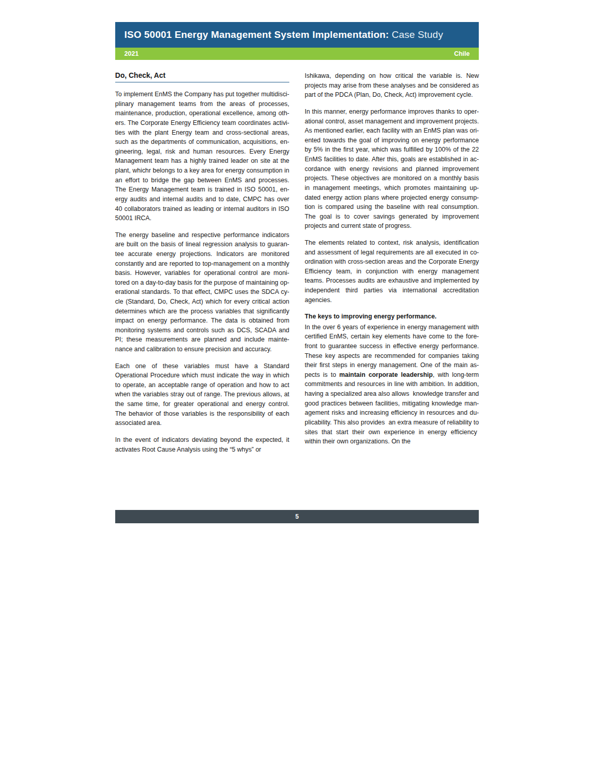ISO 50001 Energy Management System Implementation: Case Study
2021 Chile
Do, Check, Act
To implement EnMS the Company has put together multidisciplinary management teams from the areas of processes, maintenance, production, operational excellence, among others. The Corporate Energy Efficiency team coordinates activities with the plant Energy team and cross-sectional areas, such as the departments of communication, acquisitions, engineering, legal, risk and human resources. Every Energy Management team has a highly trained leader on site at the plant, whichr belongs to a key area for energy consumption in an effort to bridge the gap between EnMS and processes. The Energy Management team is trained in ISO 50001, energy audits and internal audits and to date, CMPC has over 40 collaborators trained as leading or internal auditors in ISO 50001 IRCA.
The energy baseline and respective performance indicators are built on the basis of lineal regression analysis to guarantee accurate energy projections. Indicators are monitored constantly and are reported to top-management on a monthly basis. However, variables for operational control are monitored on a day-to-day basis for the purpose of maintaining operational standards. To that effect, CMPC uses the SDCA cycle (Standard, Do, Check, Act) which for every critical action determines which are the process variables that significantly impact on energy performance. The data is obtained from monitoring systems and controls such as DCS, SCADA and PI; these measurements are planned and include maintenance and calibration to ensure precision and accuracy.
Each one of these variables must have a Standard Operational Procedure which must indicate the way in which to operate, an acceptable range of operation and how to act when the variables stray out of range. The previous allows, at the same time, for greater operational and energy control. The behavior of those variables is the responsibility of each associated area.
In the event of indicators deviating beyond the expected, it activates Root Cause Analysis using the “5 whys” or
Ishikawa, depending on how critical the variable is. New projects may arise from these analyses and be considered as part of the PDCA (Plan, Do, Check, Act) improvement cycle.
In this manner, energy performance improves thanks to operational control, asset management and improvement projects. As mentioned earlier, each facility with an EnMS plan was oriented towards the goal of improving on energy performance by 5% in the first year, which was fulfilled by 100% of the 22 EnMS facilities to date. After this, goals are established in accordance with energy revisions and planned improvement projects. These objectives are monitored on a monthly basis in management meetings, which promotes maintaining updated energy action plans where projected energy consumption is compared using the baseline with real consumption. The goal is to cover savings generated by improvement projects and current state of progress.
The elements related to context, risk analysis, identification and assessment of legal requirements are all executed in coordination with cross-section areas and the Corporate Energy Efficiency team, in conjunction with energy management teams. Processes audits are exhaustive and implemented by independent third parties via international accreditation agencies.
The keys to improving energy performance.
In the over 6 years of experience in energy management with certified EnMS, certain key elements have come to the forefront to guarantee success in effective energy performance. These key aspects are recommended for companies taking their first steps in energy management. One of the main aspects is to maintain corporate leadership, with long-term commitments and resources in line with ambition. In addition, having a specialized area also allows knowledge transfer and good practices between facilities, mitigating knowledge management risks and increasing efficiency in resources and duplicability. This also provides an extra measure of reliability to sites that start their own experience in energy efficiency within their own organizations. On the
5